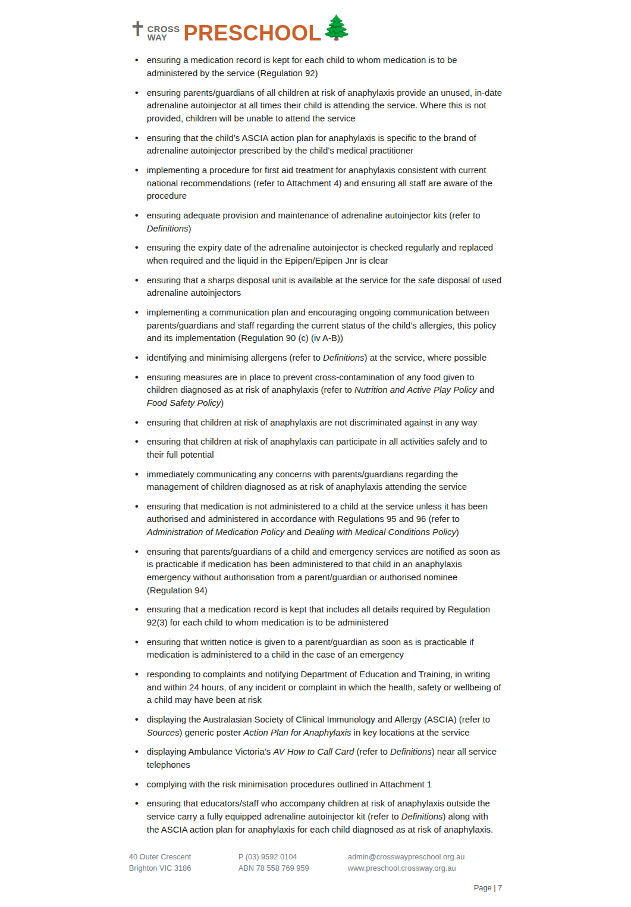✝ CROSS WAY PRESCHOOL 🌲
ensuring a medication record is kept for each child to whom medication is to be administered by the service (Regulation 92)
ensuring parents/guardians of all children at risk of anaphylaxis provide an unused, in-date adrenaline autoinjector at all times their child is attending the service. Where this is not provided, children will be unable to attend the service
ensuring that the child’s ASCIA action plan for anaphylaxis is specific to the brand of adrenaline autoinjector prescribed by the child’s medical practitioner
implementing a procedure for first aid treatment for anaphylaxis consistent with current national recommendations (refer to Attachment 4) and ensuring all staff are aware of the procedure
ensuring adequate provision and maintenance of adrenaline autoinjector kits (refer to Definitions)
ensuring the expiry date of the adrenaline autoinjector is checked regularly and replaced when required and the liquid in the Epipen/Epipen Jnr is clear
ensuring that a sharps disposal unit is available at the service for the safe disposal of used adrenaline autoinjectors
implementing a communication plan and encouraging ongoing communication between parents/guardians and staff regarding the current status of the child’s allergies, this policy and its implementation (Regulation 90 (c) (iv A-B))
identifying and minimising allergens (refer to Definitions) at the service, where possible
ensuring measures are in place to prevent cross-contamination of any food given to children diagnosed as at risk of anaphylaxis (refer to Nutrition and Active Play Policy and Food Safety Policy)
ensuring that children at risk of anaphylaxis are not discriminated against in any way
ensuring that children at risk of anaphylaxis can participate in all activities safely and to their full potential
immediately communicating any concerns with parents/guardians regarding the management of children diagnosed as at risk of anaphylaxis attending the service
ensuring that medication is not administered to a child at the service unless it has been authorised and administered in accordance with Regulations 95 and 96 (refer to Administration of Medication Policy and Dealing with Medical Conditions Policy)
ensuring that parents/guardians of a child and emergency services are notified as soon as is practicable if medication has been administered to that child in an anaphylaxis emergency without authorisation from a parent/guardian or authorised nominee (Regulation 94)
ensuring that a medication record is kept that includes all details required by Regulation 92(3) for each child to whom medication is to be administered
ensuring that written notice is given to a parent/guardian as soon as is practicable if medication is administered to a child in the case of an emergency
responding to complaints and notifying Department of Education and Training, in writing and within 24 hours, of any incident or complaint in which the health, safety or wellbeing of a child may have been at risk
displaying the Australasian Society of Clinical Immunology and Allergy (ASCIA) (refer to Sources) generic poster Action Plan for Anaphylaxis in key locations at the service
displaying Ambulance Victoria’s AV How to Call Card (refer to Definitions) near all service telephones
complying with the risk minimisation procedures outlined in Attachment 1
ensuring that educators/staff who accompany children at risk of anaphylaxis outside the service carry a fully equipped adrenaline autoinjector kit (refer to Definitions) along with the ASCIA action plan for anaphylaxis for each child diagnosed as at risk of anaphylaxis.
40 Outer Crescent
Brighton VIC 3186
P (03) 9592 0104
ABN 78 558 769 959
admin@crosswaypreschool.org.au
www.preschool.crossway.org.au
Page | 7